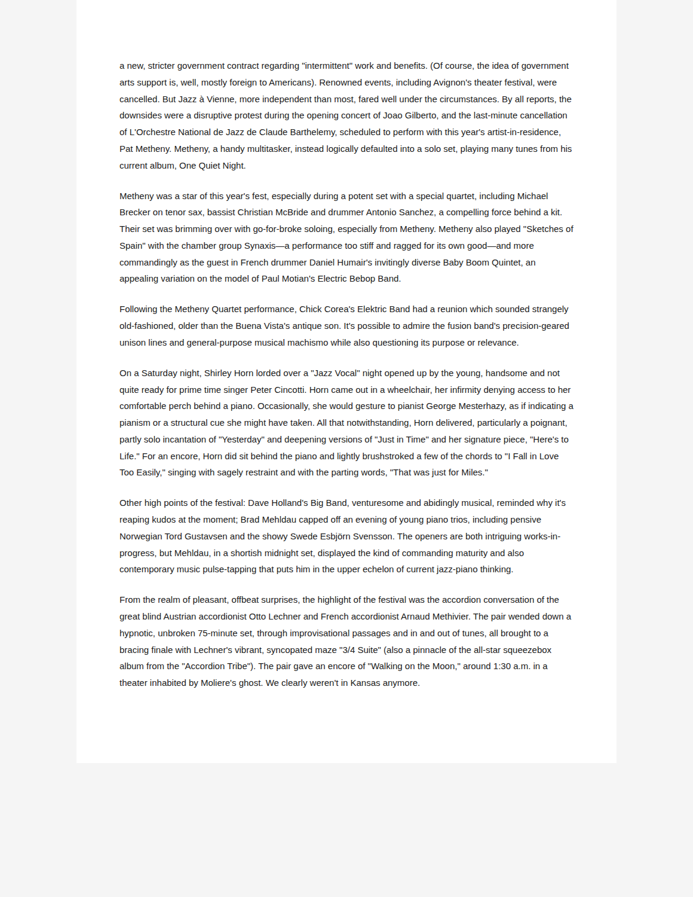a new, stricter government contract regarding "intermittent" work and benefits. (Of course, the idea of government arts support is, well, mostly foreign to Americans). Renowned events, including Avignon's theater festival, were cancelled. But Jazz à Vienne, more independent than most, fared well under the circumstances. By all reports, the downsides were a disruptive protest during the opening concert of Joao Gilberto, and the last-minute cancellation of L'Orchestre National de Jazz de Claude Barthelemy, scheduled to perform with this year's artist-in-residence, Pat Metheny. Metheny, a handy multitasker, instead logically defaulted into a solo set, playing many tunes from his current album, One Quiet Night.
Metheny was a star of this year's fest, especially during a potent set with a special quartet, including Michael Brecker on tenor sax, bassist Christian McBride and drummer Antonio Sanchez, a compelling force behind a kit. Their set was brimming over with go-for-broke soloing, especially from Metheny. Metheny also played "Sketches of Spain" with the chamber group Synaxis—a performance too stiff and ragged for its own good—and more commandingly as the guest in French drummer Daniel Humair's invitingly diverse Baby Boom Quintet, an appealing variation on the model of Paul Motian's Electric Bebop Band.
Following the Metheny Quartet performance, Chick Corea's Elektric Band had a reunion which sounded strangely old-fashioned, older than the Buena Vista's antique son. It's possible to admire the fusion band's precision-geared unison lines and general-purpose musical machismo while also questioning its purpose or relevance.
On a Saturday night, Shirley Horn lorded over a "Jazz Vocal" night opened up by the young, handsome and not quite ready for prime time singer Peter Cincotti. Horn came out in a wheelchair, her infirmity denying access to her comfortable perch behind a piano. Occasionally, she would gesture to pianist George Mesterhazy, as if indicating a pianism or a structural cue she might have taken. All that notwithstanding, Horn delivered, particularly a poignant, partly solo incantation of "Yesterday" and deepening versions of "Just in Time" and her signature piece, "Here's to Life." For an encore, Horn did sit behind the piano and lightly brushstroked a few of the chords to "I Fall in Love Too Easily," singing with sagely restraint and with the parting words, "That was just for Miles."
Other high points of the festival: Dave Holland's Big Band, venturesome and abidingly musical, reminded why it's reaping kudos at the moment; Brad Mehldau capped off an evening of young piano trios, including pensive Norwegian Tord Gustavsen and the showy Swede Esbjörn Svensson. The openers are both intriguing works-in-progress, but Mehldau, in a shortish midnight set, displayed the kind of commanding maturity and also contemporary music pulse-tapping that puts him in the upper echelon of current jazz-piano thinking.
From the realm of pleasant, offbeat surprises, the highlight of the festival was the accordion conversation of the great blind Austrian accordionist Otto Lechner and French accordionist Arnaud Methivier. The pair wended down a hypnotic, unbroken 75-minute set, through improvisational passages and in and out of tunes, all brought to a bracing finale with Lechner's vibrant, syncopated maze "3/4 Suite" (also a pinnacle of the all-star squeezebox album from the "Accordion Tribe"). The pair gave an encore of "Walking on the Moon," around 1:30 a.m. in a theater inhabited by Moliere's ghost. We clearly weren't in Kansas anymore.